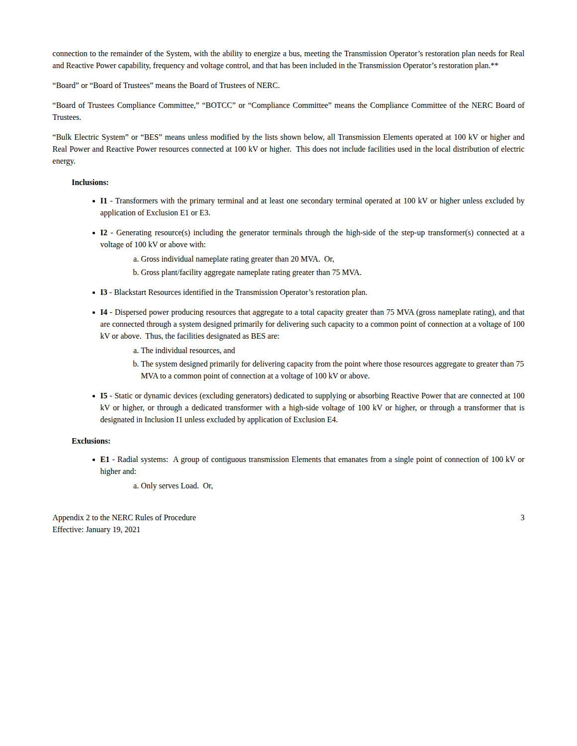connection to the remainder of the System, with the ability to energize a bus, meeting the Transmission Operator’s restoration plan needs for Real and Reactive Power capability, frequency and voltage control, and that has been included in the Transmission Operator’s restoration plan.**
“Board” or “Board of Trustees” means the Board of Trustees of NERC.
“Board of Trustees Compliance Committee,” “BOTCC” or “Compliance Committee” means the Compliance Committee of the NERC Board of Trustees.
“Bulk Electric System” or “BES” means unless modified by the lists shown below, all Transmission Elements operated at 100 kV or higher and Real Power and Reactive Power resources connected at 100 kV or higher. This does not include facilities used in the local distribution of electric energy.
Inclusions:
I1 - Transformers with the primary terminal and at least one secondary terminal operated at 100 kV or higher unless excluded by application of Exclusion E1 or E3.
I2 - Generating resource(s) including the generator terminals through the high-side of the step-up transformer(s) connected at a voltage of 100 kV or above with:
Gross individual nameplate rating greater than 20 MVA. Or,
Gross plant/facility aggregate nameplate rating greater than 75 MVA.
I3 - Blackstart Resources identified in the Transmission Operator’s restoration plan.
I4 - Dispersed power producing resources that aggregate to a total capacity greater than 75 MVA (gross nameplate rating), and that are connected through a system designed primarily for delivering such capacity to a common point of connection at a voltage of 100 kV or above. Thus, the facilities designated as BES are:
The individual resources, and
The system designed primarily for delivering capacity from the point where those resources aggregate to greater than 75 MVA to a common point of connection at a voltage of 100 kV or above.
I5 - Static or dynamic devices (excluding generators) dedicated to supplying or absorbing Reactive Power that are connected at 100 kV or higher, or through a dedicated transformer with a high-side voltage of 100 kV or higher, or through a transformer that is designated in Inclusion I1 unless excluded by application of Exclusion E4.
Exclusions:
E1 - Radial systems: A group of contiguous transmission Elements that emanates from a single point of connection of 100 kV or higher and:
Only serves Load. Or,
Appendix 2 to the NERC Rules of Procedure
Effective: January 19, 2021
3